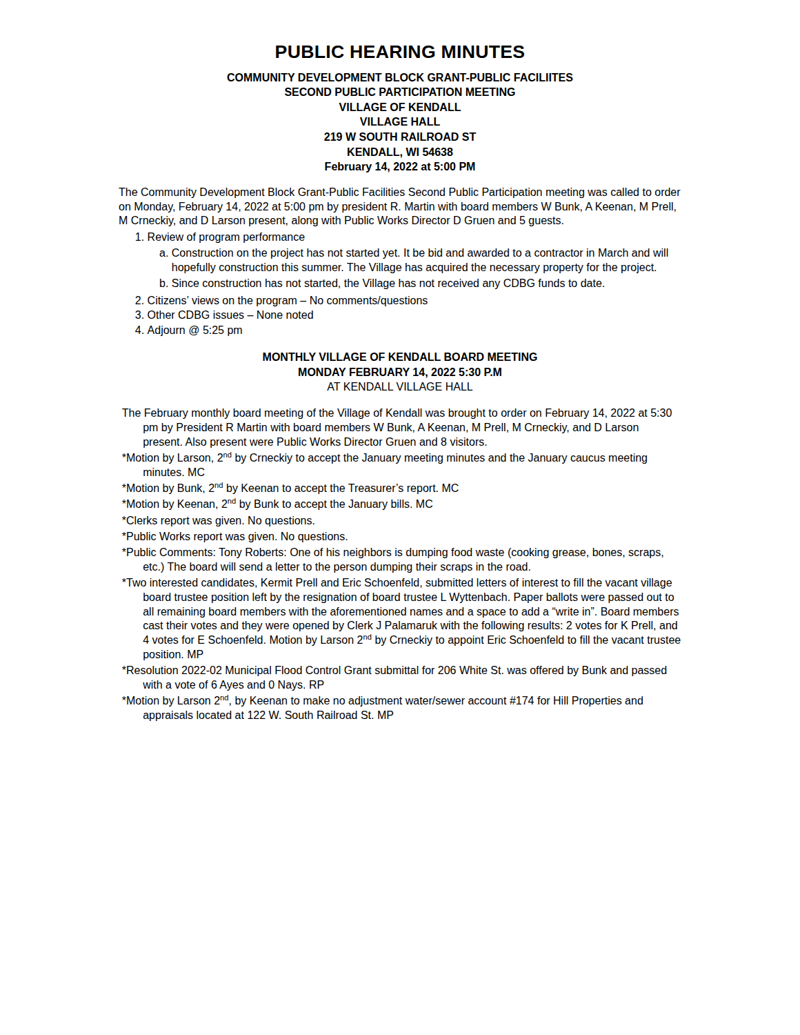PUBLIC HEARING MINUTES
COMMUNITY DEVELOPMENT BLOCK GRANT-PUBLIC FACILIITES
SECOND PUBLIC PARTICIPATION MEETING
VILLAGE OF KENDALL
VILLAGE HALL
219 W SOUTH RAILROAD ST
KENDALL, WI 54638
February 14, 2022 at 5:00 PM
The Community Development Block Grant-Public Facilities Second Public Participation meeting was called to order on Monday, February 14, 2022 at 5:00 pm by president R. Martin with board members W Bunk, A Keenan, M Prell, M Crneckiy, and D Larson present, along with Public Works Director D Gruen and 5 guests.
Review of program performance
Construction on the project has not started yet. It be bid and awarded to a contractor in March and will hopefully construction this summer. The Village has acquired the necessary property for the project.
Since construction has not started, the Village has not received any CDBG funds to date.
Citizens’ views on the program – No comments/questions
Other CDBG issues – None noted
Adjourn @ 5:25 pm
MONTHLY VILLAGE OF KENDALL BOARD MEETING
MONDAY FEBRUARY 14, 2022 5:30 P.M
AT KENDALL VILLAGE HALL
The February monthly board meeting of the Village of Kendall was brought to order on February 14, 2022 at 5:30 pm by President R Martin with board members W Bunk, A Keenan, M Prell, M Crneckiy, and D Larson present. Also present were Public Works Director Gruen and 8 visitors.
*Motion by Larson, 2nd by Crneckiy to accept the January meeting minutes and the January caucus meeting minutes. MC
*Motion by Bunk, 2nd by Keenan to accept the Treasurer’s report. MC
*Motion by Keenan, 2nd by Bunk to accept the January bills. MC
*Clerks report was given. No questions.
*Public Works report was given. No questions.
*Public Comments: Tony Roberts: One of his neighbors is dumping food waste (cooking grease, bones, scraps, etc.) The board will send a letter to the person dumping their scraps in the road.
*Two interested candidates, Kermit Prell and Eric Schoenfeld, submitted letters of interest to fill the vacant village board trustee position left by the resignation of board trustee L Wyttenbach. Paper ballots were passed out to all remaining board members with the aforementioned names and a space to add a “write in”. Board members cast their votes and they were opened by Clerk J Palamaruk with the following results: 2 votes for K Prell, and 4 votes for E Schoenfeld. Motion by Larson 2nd by Crneckiy to appoint Eric Schoenfeld to fill the vacant trustee position. MP
*Resolution 2022-02 Municipal Flood Control Grant submittal for 206 White St. was offered by Bunk and passed with a vote of 6 Ayes and 0 Nays. RP
*Motion by Larson 2nd, by Keenan to make no adjustment water/sewer account #174 for Hill Properties and appraisals located at 122 W. South Railroad St. MP